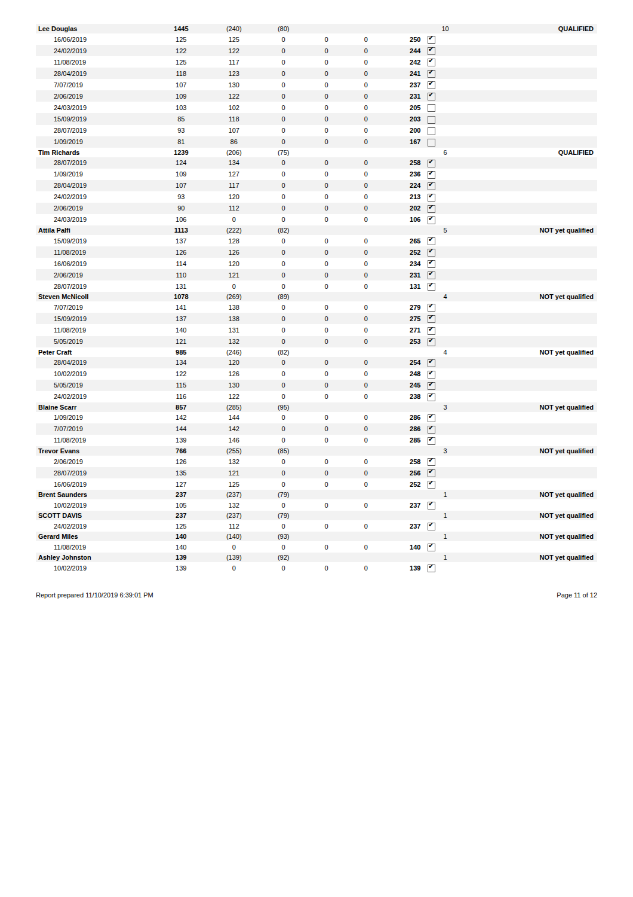| Lee Douglas | 1445 | (240) | (80) | | | | 10 | QUALIFIED |
| 16/06/2019 | 125 | 125 | 0 | 0 | 0 | 250 | |
| 24/02/2019 | 122 | 122 | 0 | 0 | 0 | 244 | |
| 11/08/2019 | 125 | 117 | 0 | 0 | 0 | 242 | |
| 28/04/2019 | 118 | 123 | 0 | 0 | 0 | 241 | |
| 7/07/2019 | 107 | 130 | 0 | 0 | 0 | 237 | |
| 2/06/2019 | 109 | 122 | 0 | 0 | 0 | 231 | |
| 24/03/2019 | 103 | 102 | 0 | 0 | 0 | 205 | |
| 15/09/2019 | 85 | 118 | 0 | 0 | 0 | 203 | |
| 28/07/2019 | 93 | 107 | 0 | 0 | 0 | 200 | |
| 1/09/2019 | 81 | 86 | 0 | 0 | 0 | 167 | |
| Tim Richards | 1239 | (206) | (75) | | | | 6 | QUALIFIED |
| 28/07/2019 | 124 | 134 | 0 | 0 | 0 | 258 | |
| 1/09/2019 | 109 | 127 | 0 | 0 | 0 | 236 | |
| 28/04/2019 | 107 | 117 | 0 | 0 | 0 | 224 | |
| 24/02/2019 | 93 | 120 | 0 | 0 | 0 | 213 | |
| 2/06/2019 | 90 | 112 | 0 | 0 | 0 | 202 | |
| 24/03/2019 | 106 | 0 | 0 | 0 | 0 | 106 | |
| Attila Palfi | 1113 | (222) | (82) | | | | 5 | NOT yet qualified |
| 15/09/2019 | 137 | 128 | 0 | 0 | 0 | 265 | |
| 11/08/2019 | 126 | 126 | 0 | 0 | 0 | 252 | |
| 16/06/2019 | 114 | 120 | 0 | 0 | 0 | 234 | |
| 2/06/2019 | 110 | 121 | 0 | 0 | 0 | 231 | |
| 28/07/2019 | 131 | 0 | 0 | 0 | 0 | 131 | |
| Steven McNicoll | 1078 | (269) | (89) | | | | 4 | NOT yet qualified |
| 7/07/2019 | 141 | 138 | 0 | 0 | 0 | 279 | |
| 15/09/2019 | 137 | 138 | 0 | 0 | 0 | 275 | |
| 11/08/2019 | 140 | 131 | 0 | 0 | 0 | 271 | |
| 5/05/2019 | 121 | 132 | 0 | 0 | 0 | 253 | |
| Peter Craft | 985 | (246) | (82) | | | | 4 | NOT yet qualified |
| 28/04/2019 | 134 | 120 | 0 | 0 | 0 | 254 | |
| 10/02/2019 | 122 | 126 | 0 | 0 | 0 | 248 | |
| 5/05/2019 | 115 | 130 | 0 | 0 | 0 | 245 | |
| 24/02/2019 | 116 | 122 | 0 | 0 | 0 | 238 | |
| Blaine Scarr | 857 | (285) | (95) | | | | 3 | NOT yet qualified |
| 1/09/2019 | 142 | 144 | 0 | 0 | 0 | 286 | |
| 7/07/2019 | 144 | 142 | 0 | 0 | 0 | 286 | |
| 11/08/2019 | 139 | 146 | 0 | 0 | 0 | 285 | |
| Trevor Evans | 766 | (255) | (85) | | | | 3 | NOT yet qualified |
| 2/06/2019 | 126 | 132 | 0 | 0 | 0 | 258 | |
| 28/07/2019 | 135 | 121 | 0 | 0 | 0 | 256 | |
| 16/06/2019 | 127 | 125 | 0 | 0 | 0 | 252 | |
| Brent Saunders | 237 | (237) | (79) | | | | 1 | NOT yet qualified |
| 10/02/2019 | 105 | 132 | 0 | 0 | 0 | 237 | |
| SCOTT DAVIS | 237 | (237) | (79) | | | | 1 | NOT yet qualified |
| 24/02/2019 | 125 | 112 | 0 | 0 | 0 | 237 | |
| Gerard Miles | 140 | (140) | (93) | | | | 1 | NOT yet qualified |
| 11/08/2019 | 140 | 0 | 0 | 0 | 0 | 140 | |
| Ashley Johnston | 139 | (139) | (92) | | | | 1 | NOT yet qualified |
| 10/02/2019 | 139 | 0 | 0 | 0 | 0 | 139 | |
Report prepared 11/10/2019 6:39:01 PM Page 11 of 12